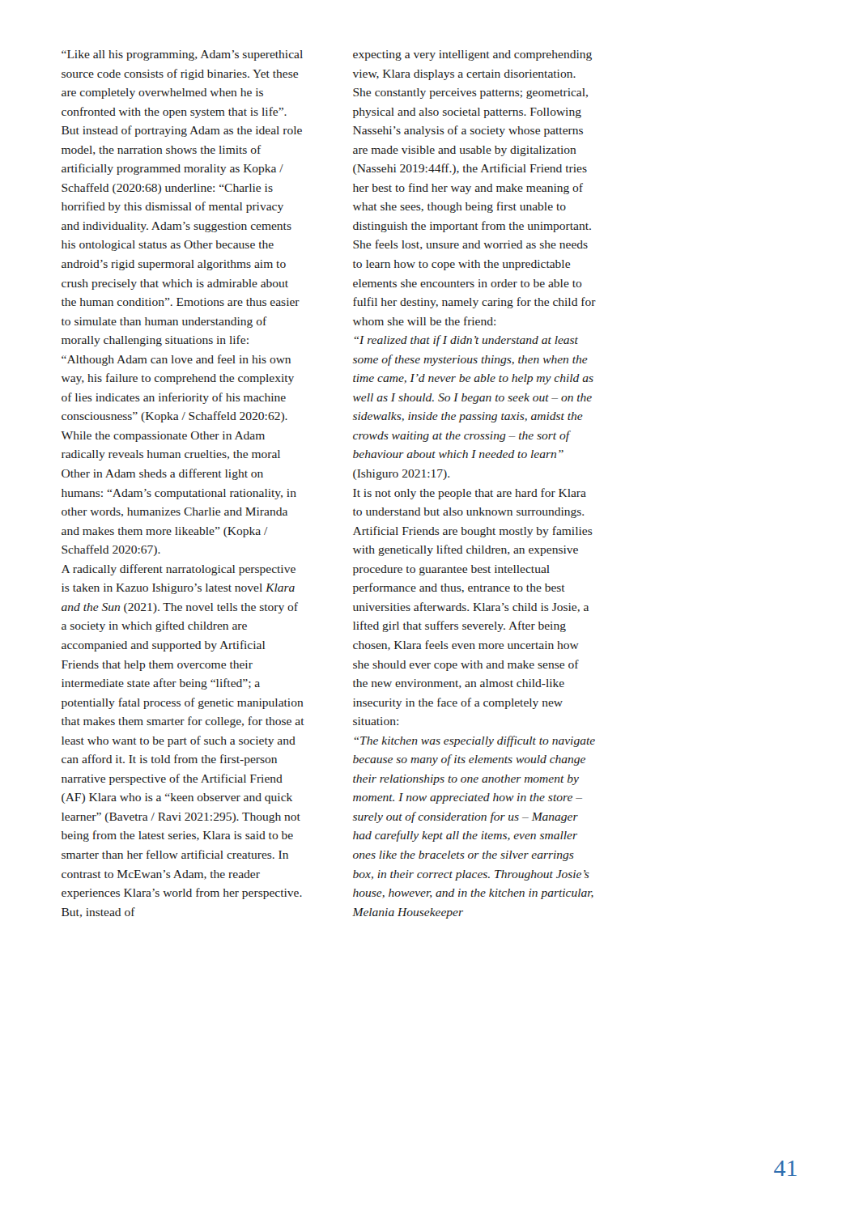“Like all his programming, Adam’s superethical source code consists of rigid binaries. Yet these are completely overwhelmed when he is confronted with the open system that is life”. But instead of portraying Adam as the ideal role model, the narration shows the limits of artificially programmed morality as Kopka / Schaffeld (2020:68) underline: “Charlie is horrified by this dismissal of mental privacy and individuality. Adam’s suggestion cements his ontological status as Other because the android’s rigid supermoral algorithms aim to crush precisely that which is admirable about the human condition”. Emotions are thus easier to simulate than human understanding of morally challenging situations in life: “Although Adam can love and feel in his own way, his failure to comprehend the complexity of lies indicates an inferiority of his machine consciousness” (Kopka / Schaffeld 2020:62). While the compassionate Other in Adam radically reveals human cruelties, the moral Other in Adam sheds a different light on humans: “Adam’s computational rationality, in other words, humanizes Charlie and Miranda and makes them more likeable” (Kopka / Schaffeld 2020:67).
A radically different narratological perspective is taken in Kazuo Ishiguro’s latest novel Klara and the Sun (2021). The novel tells the story of a society in which gifted children are accompanied and supported by Artificial Friends that help them overcome their intermediate state after being “lifted”; a potentially fatal process of genetic manipulation that makes them smarter for college, for those at least who want to be part of such a society and can afford it. It is told from the first-person narrative perspective of the Artificial Friend (AF) Klara who is a “keen observer and quick learner” (Bavetra / Ravi 2021:295). Though not being from the latest series, Klara is said to be smarter than her fellow artificial creatures. In contrast to McEwan’s Adam, the reader experiences Klara’s world from her perspective. But, instead of
expecting a very intelligent and comprehending view, Klara displays a certain disorientation. She constantly perceives patterns; geometrical, physical and also societal patterns. Following Nassehi’s analysis of a society whose patterns are made visible and usable by digitalization (Nassehi 2019:44ff.), the Artificial Friend tries her best to find her way and make meaning of what she sees, though being first unable to distinguish the important from the unimportant. She feels lost, unsure and worried as she needs to learn how to cope with the unpredictable elements she encounters in order to be able to fulfil her destiny, namely caring for the child for whom she will be the friend:
“I realized that if I didn’t understand at least some of these mysterious things, then when the time came, I’d never be able to help my child as well as I should. So I began to seek out – on the sidewalks, inside the passing taxis, amidst the crowds waiting at the crossing – the sort of behaviour about which I needed to learn” (Ishiguro 2021:17).
It is not only the people that are hard for Klara to understand but also unknown surroundings. Artificial Friends are bought mostly by families with genetically lifted children, an expensive procedure to guarantee best intellectual performance and thus, entrance to the best universities afterwards. Klara’s child is Josie, a lifted girl that suffers severely. After being chosen, Klara feels even more uncertain how she should ever cope with and make sense of the new environment, an almost child-like insecurity in the face of a completely new situation:
“The kitchen was especially difficult to navigate because so many of its elements would change their relationships to one another moment by moment. I now appreciated how in the store – surely out of consideration for us – Manager had carefully kept all the items, even smaller ones like the bracelets or the silver earrings box, in their correct places. Throughout Josie’s house, however, and in the kitchen in particular, Melania Housekeeper
41